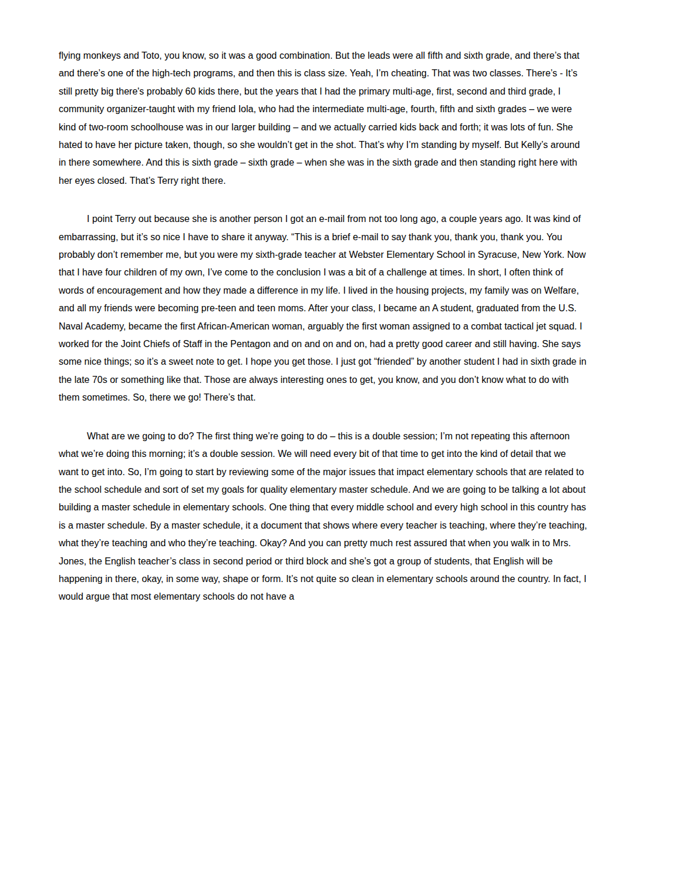flying monkeys and Toto, you know, so it was a good combination. But the leads were all fifth and sixth grade, and there’s that and there’s one of the high-tech programs, and then this is class size. Yeah, I’m cheating. That was two classes. There’s - It’s still pretty big there's probably 60 kids there, but the years that I had the primary multi-age, first, second and third grade, I community organizer-taught with my friend Iola, who had the intermediate multi-age, fourth, fifth and sixth grades – we were kind of two-room schoolhouse was in our larger building – and we actually carried kids back and forth; it was lots of fun. She hated to have her picture taken, though, so she wouldn’t get in the shot. That’s why I’m standing by myself. But Kelly’s around in there somewhere. And this is sixth grade – sixth grade – when she was in the sixth grade and then standing right here with her eyes closed. That’s Terry right there.
I point Terry out because she is another person I got an e-mail from not too long ago, a couple years ago. It was kind of embarrassing, but it’s so nice I have to share it anyway. “This is a brief e-mail to say thank you, thank you, thank you. You probably don’t remember me, but you were my sixth-grade teacher at Webster Elementary School in Syracuse, New York. Now that I have four children of my own, I’ve come to the conclusion I was a bit of a challenge at times. In short, I often think of words of encouragement and how they made a difference in my life. I lived in the housing projects, my family was on Welfare, and all my friends were becoming pre-teen and teen moms. After your class, I became an A student, graduated from the U.S. Naval Academy, became the first African-American woman, arguably the first woman assigned to a combat tactical jet squad. I worked for the Joint Chiefs of Staff in the Pentagon and on and on and on, had a pretty good career and still having. She says some nice things; so it’s a sweet note to get. I hope you get those. I just got “friended” by another student I had in sixth grade in the late 70s or something like that. Those are always interesting ones to get, you know, and you don’t know what to do with them sometimes. So, there we go! There’s that.
What are we going to do? The first thing we’re going to do – this is a double session; I’m not repeating this afternoon what we’re doing this morning; it’s a double session. We will need every bit of that time to get into the kind of detail that we want to get into. So, I’m going to start by reviewing some of the major issues that impact elementary schools that are related to the school schedule and sort of set my goals for quality elementary master schedule. And we are going to be talking a lot about building a master schedule in elementary schools. One thing that every middle school and every high school in this country has is a master schedule. By a master schedule, it a document that shows where every teacher is teaching, where they’re teaching, what they’re teaching and who they’re teaching. Okay? And you can pretty much rest assured that when you walk in to Mrs. Jones, the English teacher’s class in second period or third block and she’s got a group of students, that English will be happening in there, okay, in some way, shape or form. It’s not quite so clean in elementary schools around the country. In fact, I would argue that most elementary schools do not have a